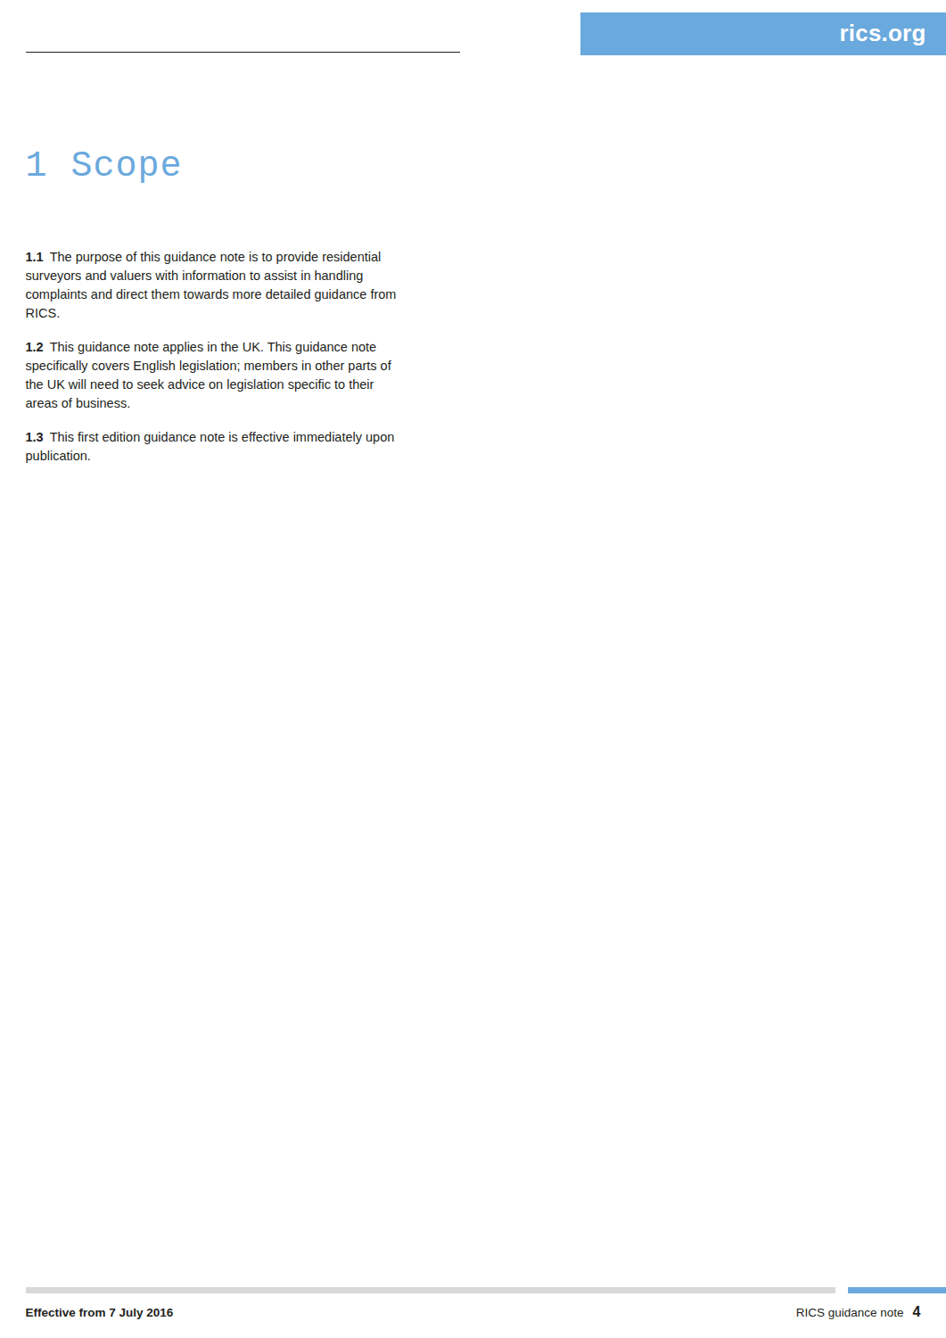rics.org
1 Scope
1.1 The purpose of this guidance note is to provide residential surveyors and valuers with information to assist in handling complaints and direct them towards more detailed guidance from RICS.
1.2 This guidance note applies in the UK. This guidance note specifically covers English legislation; members in other parts of the UK will need to seek advice on legislation specific to their areas of business.
1.3 This first edition guidance note is effective immediately upon publication.
Effective from 7 July 2016
RICS guidance note 4